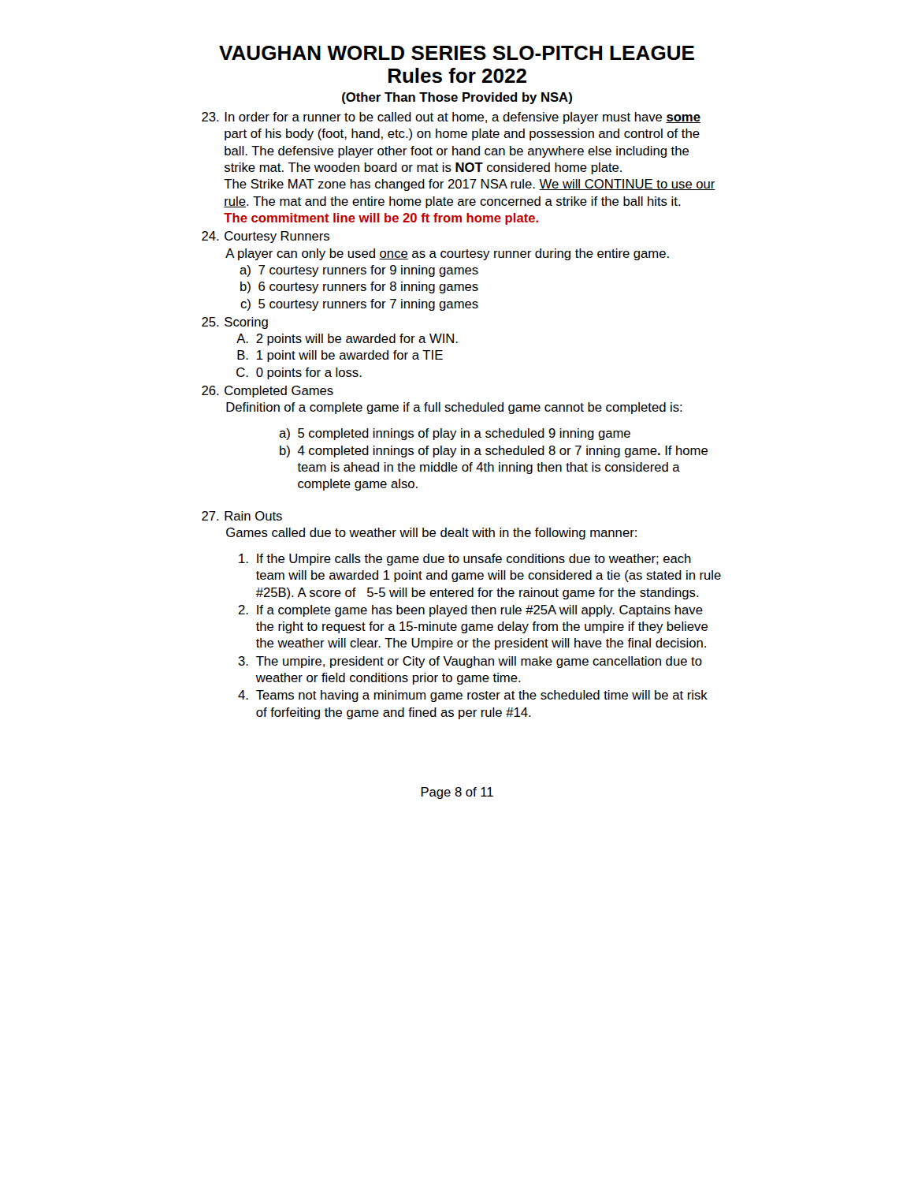VAUGHAN WORLD SERIES SLO-PITCH LEAGUE
Rules for 2022
(Other Than Those Provided by NSA)
23. In order for a runner to be called out at home, a defensive player must have some part of his body (foot, hand, etc.) on home plate and possession and control of the ball. The defensive player other foot or hand can be anywhere else including the strike mat. The wooden board or mat is NOT considered home plate.
The Strike MAT zone has changed for 2017 NSA rule. We will CONTINUE to use our rule. The mat and the entire home plate are concerned a strike if the ball hits it.
The commitment line will be 20 ft from home plate.
24. Courtesy Runners
A player can only be used once as a courtesy runner during the entire game.
a) 7 courtesy runners for 9 inning games
b) 6 courtesy runners for 8 inning games
c) 5 courtesy runners for 7 inning games
25. Scoring
A. 2 points will be awarded for a WIN.
B. 1 point will be awarded for a TIE
C. 0 points for a loss.
26. Completed Games
Definition of a complete game if a full scheduled game cannot be completed is:
a) 5 completed innings of play in a scheduled 9 inning game
b) 4 completed innings of play in a scheduled 8 or 7 inning game. If home team is ahead in the middle of 4th inning then that is considered a complete game also.
27. Rain Outs
Games called due to weather will be dealt with in the following manner:
1. If the Umpire calls the game due to unsafe conditions due to weather; each team will be awarded 1 point and game will be considered a tie (as stated in rule #25B). A score of 5-5 will be entered for the rainout game for the standings.
2. If a complete game has been played then rule #25A will apply. Captains have the right to request for a 15-minute game delay from the umpire if they believe the weather will clear. The Umpire or the president will have the final decision.
3. The umpire, president or City of Vaughan will make game cancellation due to weather or field conditions prior to game time.
4. Teams not having a minimum game roster at the scheduled time will be at risk of forfeiting the game and fined as per rule #14.
Page 8 of 11